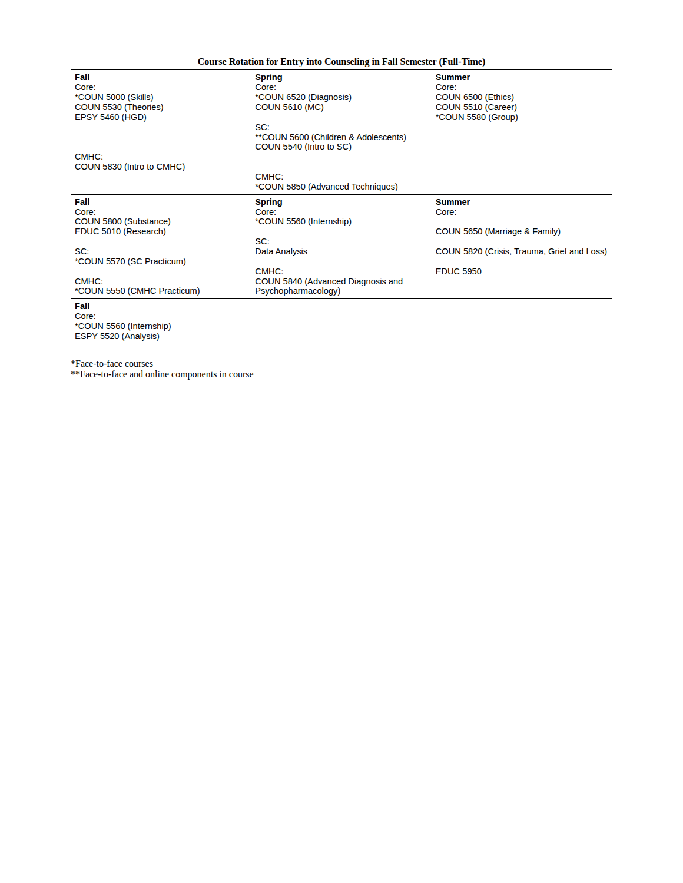Course Rotation for Entry into Counseling in Fall Semester (Full-Time)
| Fall Core: *COUN 5000 (Skills) COUN 5530 (Theories) EPSY 5460 (HGD) CMHC: COUN 5830 (Intro to CMHC) | Spring Core: *COUN 6520 (Diagnosis) COUN 5610 (MC) SC: **COUN 5600 (Children & Adolescents) COUN 5540 (Intro to SC) CMHC: *COUN 5850 (Advanced Techniques) | Summer Core: COUN 6500 (Ethics) COUN 5510 (Career) *COUN 5580 (Group) |
| Fall Core: COUN 5800 (Substance) EDUC 5010 (Research) SC: *COUN 5570 (SC Practicum) CMHC: *COUN 5550 (CMHC Practicum) | Spring Core: *COUN 5560 (Internship) SC: Data Analysis CMHC: COUN 5840 (Advanced Diagnosis and Psychopharmacology) | Summer Core: COUN 5650 (Marriage & Family) COUN 5820 (Crisis, Trauma, Grief and Loss) EDUC 5950 |
| Fall Core: *COUN 5560 (Internship) ESPY 5520 (Analysis) | | |
*Face-to-face courses
**Face-to-face and online components in course